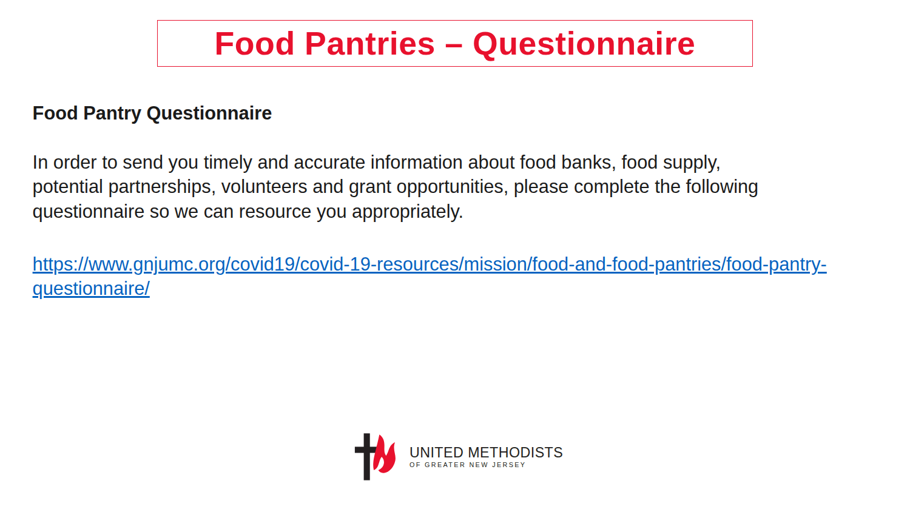Food Pantries – Questionnaire
Food Pantry Questionnaire
In order to send you timely and accurate information about food banks, food supply, potential partnerships, volunteers and grant opportunities, please complete the following questionnaire so we can resource you appropriately.
https://www.gnjumc.org/covid19/covid-19-resources/mission/food-and-food-pantries/food-pantry-questionnaire/
UNITED METHODISTS
OF GREATER NEW JERSEY